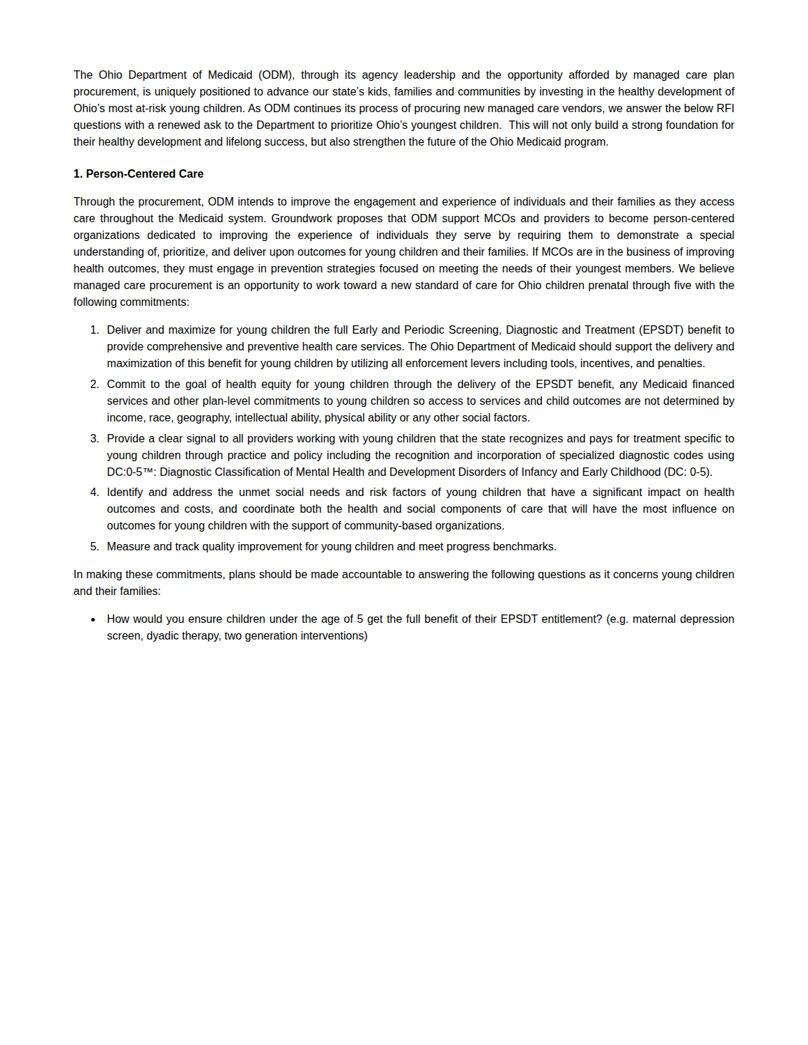The Ohio Department of Medicaid (ODM), through its agency leadership and the opportunity afforded by managed care plan procurement, is uniquely positioned to advance our state’s kids, families and communities by investing in the healthy development of Ohio’s most at-risk young children. As ODM continues its process of procuring new managed care vendors, we answer the below RFI questions with a renewed ask to the Department to prioritize Ohio’s youngest children. This will not only build a strong foundation for their healthy development and lifelong success, but also strengthen the future of the Ohio Medicaid program.
1. Person-Centered Care
Through the procurement, ODM intends to improve the engagement and experience of individuals and their families as they access care throughout the Medicaid system. Groundwork proposes that ODM support MCOs and providers to become person-centered organizations dedicated to improving the experience of individuals they serve by requiring them to demonstrate a special understanding of, prioritize, and deliver upon outcomes for young children and their families. If MCOs are in the business of improving health outcomes, they must engage in prevention strategies focused on meeting the needs of their youngest members. We believe managed care procurement is an opportunity to work toward a new standard of care for Ohio children prenatal through five with the following commitments:
Deliver and maximize for young children the full Early and Periodic Screening, Diagnostic and Treatment (EPSDT) benefit to provide comprehensive and preventive health care services. The Ohio Department of Medicaid should support the delivery and maximization of this benefit for young children by utilizing all enforcement levers including tools, incentives, and penalties.
Commit to the goal of health equity for young children through the delivery of the EPSDT benefit, any Medicaid financed services and other plan-level commitments to young children so access to services and child outcomes are not determined by income, race, geography, intellectual ability, physical ability or any other social factors.
Provide a clear signal to all providers working with young children that the state recognizes and pays for treatment specific to young children through practice and policy including the recognition and incorporation of specialized diagnostic codes using DC:0-5™: Diagnostic Classification of Mental Health and Development Disorders of Infancy and Early Childhood (DC: 0-5).
Identify and address the unmet social needs and risk factors of young children that have a significant impact on health outcomes and costs, and coordinate both the health and social components of care that will have the most influence on outcomes for young children with the support of community-based organizations.
Measure and track quality improvement for young children and meet progress benchmarks.
In making these commitments, plans should be made accountable to answering the following questions as it concerns young children and their families:
How would you ensure children under the age of 5 get the full benefit of their EPSDT entitlement? (e.g. maternal depression screen, dyadic therapy, two generation interventions)